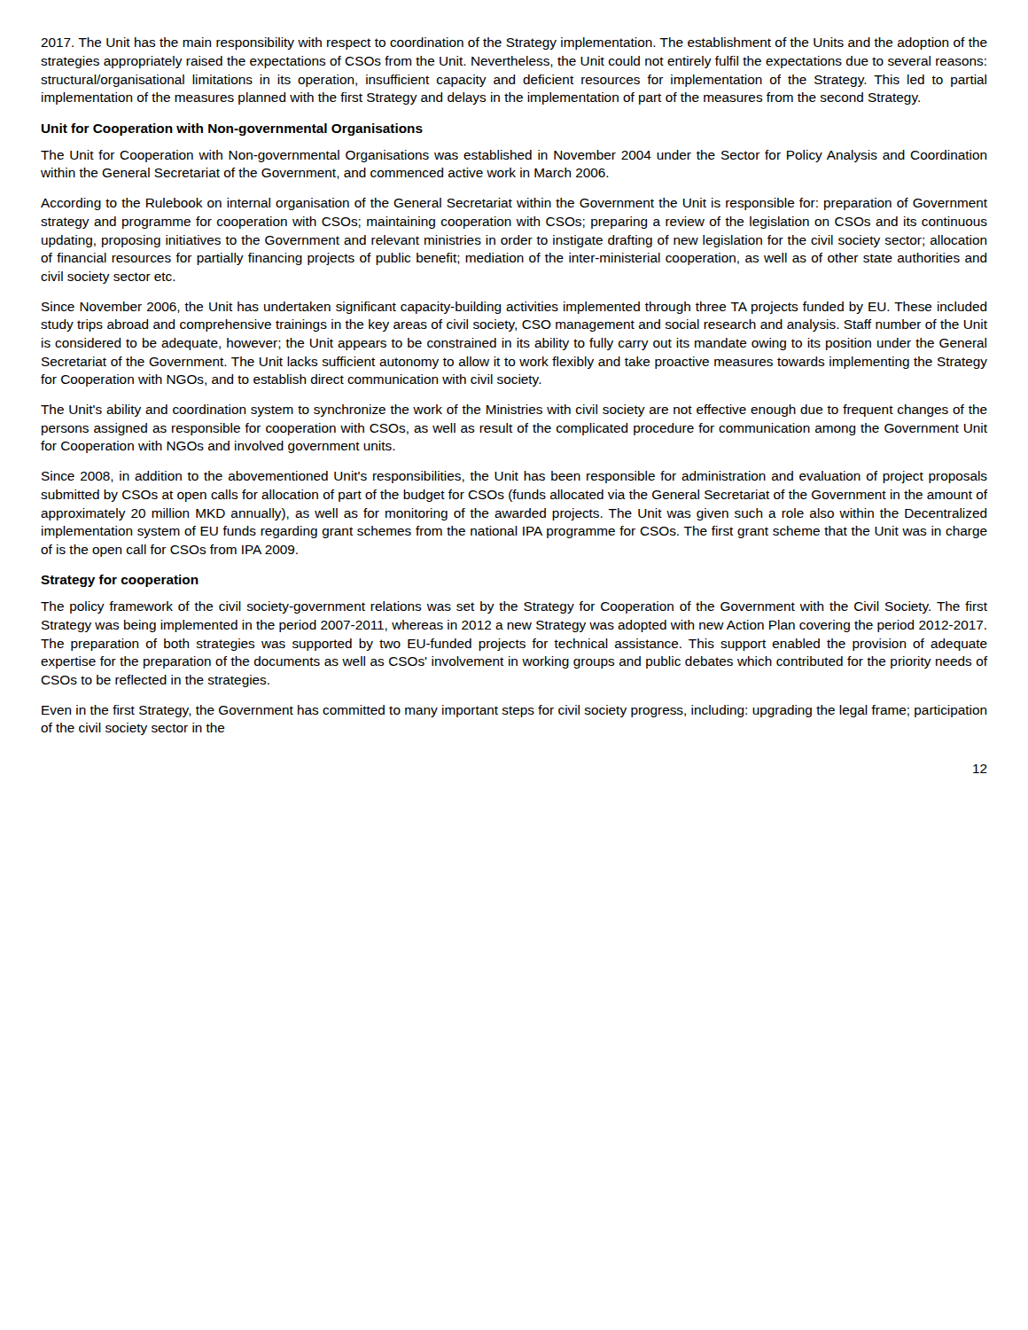2017. The Unit has the main responsibility with respect to coordination of the Strategy implementation. The establishment of the Units and the adoption of the strategies appropriately raised the expectations of CSOs from the Unit. Nevertheless, the Unit could not entirely fulfil the expectations due to several reasons: structural/organisational limitations in its operation, insufficient capacity and deficient resources for implementation of the Strategy. This led to partial implementation of the measures planned with the first Strategy and delays in the implementation of part of the measures from the second Strategy.
Unit for Cooperation with Non-governmental Organisations
The Unit for Cooperation with Non-governmental Organisations was established in November 2004 under the Sector for Policy Analysis and Coordination within the General Secretariat of the Government, and commenced active work in March 2006.
According to the Rulebook on internal organisation of the General Secretariat within the Government the Unit is responsible for: preparation of Government strategy and programme for cooperation with CSOs; maintaining cooperation with CSOs; preparing a review of the legislation on CSOs and its continuous updating, proposing initiatives to the Government and relevant ministries in order to instigate drafting of new legislation for the civil society sector; allocation of financial resources for partially financing projects of public benefit; mediation of the inter-ministerial cooperation, as well as of other state authorities and civil society sector etc.
Since November 2006, the Unit has undertaken significant capacity-building activities implemented through three TA projects funded by EU. These included study trips abroad and comprehensive trainings in the key areas of civil society, CSO management and social research and analysis. Staff number of the Unit is considered to be adequate, however; the Unit appears to be constrained in its ability to fully carry out its mandate owing to its position under the General Secretariat of the Government. The Unit lacks sufficient autonomy to allow it to work flexibly and take proactive measures towards implementing the Strategy for Cooperation with NGOs, and to establish direct communication with civil society.
The Unit's ability and coordination system to synchronize the work of the Ministries with civil society are not effective enough due to frequent changes of the persons assigned as responsible for cooperation with CSOs, as well as result of the complicated procedure for communication among the Government Unit for Cooperation with NGOs and involved government units.
Since 2008, in addition to the abovementioned Unit's responsibilities, the Unit has been responsible for administration and evaluation of project proposals submitted by CSOs at open calls for allocation of part of the budget for CSOs (funds allocated via the General Secretariat of the Government in the amount of approximately 20 million MKD annually), as well as for monitoring of the awarded projects. The Unit was given such a role also within the Decentralized implementation system of EU funds regarding grant schemes from the national IPA programme for CSOs. The first grant scheme that the Unit was in charge of is the open call for CSOs from IPA 2009.
Strategy for cooperation
The policy framework of the civil society-government relations was set by the Strategy for Cooperation of the Government with the Civil Society. The first Strategy was being implemented in the period 2007-2011, whereas in 2012 a new Strategy was adopted with new Action Plan covering the period 2012-2017. The preparation of both strategies was supported by two EU-funded projects for technical assistance. This support enabled the provision of adequate expertise for the preparation of the documents as well as CSOs' involvement in working groups and public debates which contributed for the priority needs of CSOs to be reflected in the strategies.
Even in the first Strategy, the Government has committed to many important steps for civil society progress, including: upgrading the legal frame; participation of the civil society sector in the
12